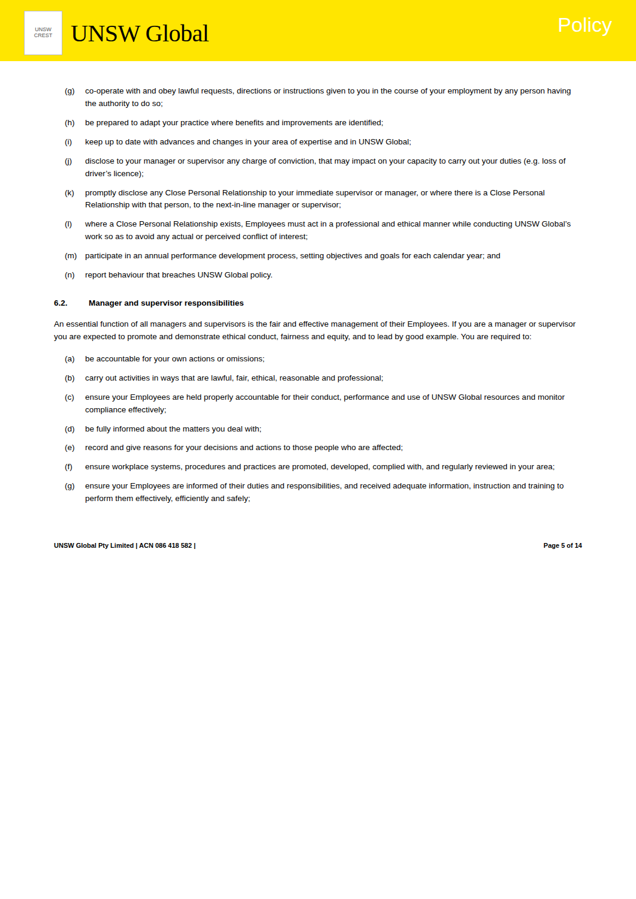UNSW
CREST
UNSW Global
Policy
(g) co-operate with and obey lawful requests, directions or instructions given to you in the course of your employment by any person having the authority to do so;
(h) be prepared to adapt your practice where benefits and improvements are identified;
(i) keep up to date with advances and changes in your area of expertise and in UNSW Global;
(j) disclose to your manager or supervisor any charge of conviction, that may impact on your capacity to carry out your duties (e.g. loss of driver’s licence);
(k) promptly disclose any Close Personal Relationship to your immediate supervisor or manager, or where there is a Close Personal Relationship with that person, to the next-in-line manager or supervisor;
(l) where a Close Personal Relationship exists, Employees must act in a professional and ethical manner while conducting UNSW Global’s work so as to avoid any actual or perceived conflict of interest;
(m) participate in an annual performance development process, setting objectives and goals for each calendar year; and
(n) report behaviour that breaches UNSW Global policy.
6.2. Manager and supervisor responsibilities
An essential function of all managers and supervisors is the fair and effective management of their Employees. If you are a manager or supervisor you are expected to promote and demonstrate ethical conduct, fairness and equity, and to lead by good example. You are required to:
(a) be accountable for your own actions or omissions;
(b) carry out activities in ways that are lawful, fair, ethical, reasonable and professional;
(c) ensure your Employees are held properly accountable for their conduct, performance and use of UNSW Global resources and monitor compliance effectively;
(d) be fully informed about the matters you deal with;
(e) record and give reasons for your decisions and actions to those people who are affected;
(f) ensure workplace systems, procedures and practices are promoted, developed, complied with, and regularly reviewed in your area;
(g) ensure your Employees are informed of their duties and responsibilities, and received adequate information, instruction and training to perform them effectively, efficiently and safely;
UNSW Global Pty Limited | ACN 086 418 582 |
Page 5 of 14